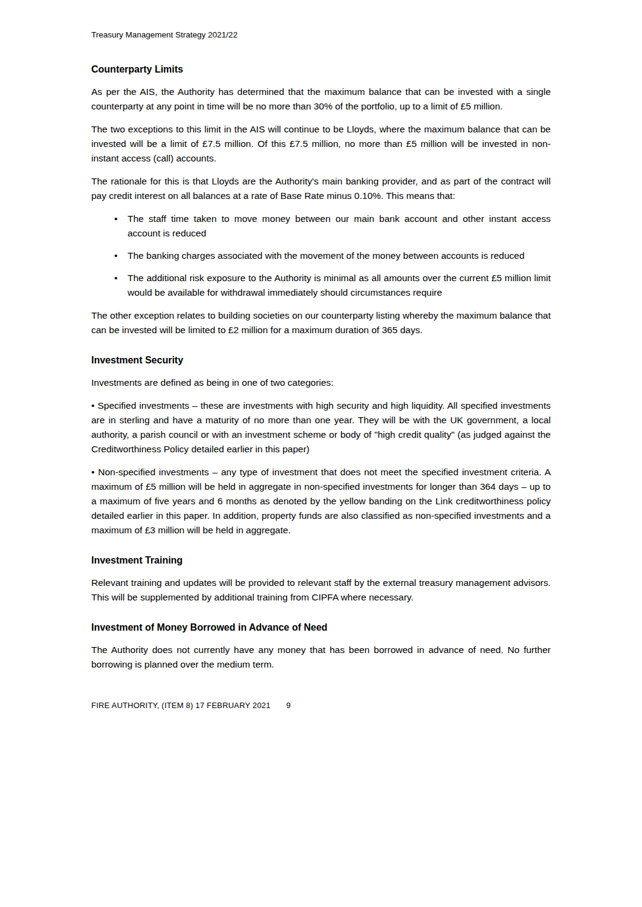Treasury Management Strategy 2021/22
Counterparty Limits
As per the AIS, the Authority has determined that the maximum balance that can be invested with a single counterparty at any point in time will be no more than 30% of the portfolio, up to a limit of £5 million.
The two exceptions to this limit in the AIS will continue to be Lloyds, where the maximum balance that can be invested will be a limit of £7.5 million. Of this £7.5 million, no more than £5 million will be invested in non-instant access (call) accounts.
The rationale for this is that Lloyds are the Authority's main banking provider, and as part of the contract will pay credit interest on all balances at a rate of Base Rate minus 0.10%. This means that:
The staff time taken to move money between our main bank account and other instant access account is reduced
The banking charges associated with the movement of the money between accounts is reduced
The additional risk exposure to the Authority is minimal as all amounts over the current £5 million limit would be available for withdrawal immediately should circumstances require
The other exception relates to building societies on our counterparty listing whereby the maximum balance that can be invested will be limited to £2 million for a maximum duration of 365 days.
Investment Security
Investments are defined as being in one of two categories:
• Specified investments – these are investments with high security and high liquidity. All specified investments are in sterling and have a maturity of no more than one year. They will be with the UK government, a local authority, a parish council or with an investment scheme or body of "high credit quality" (as judged against the Creditworthiness Policy detailed earlier in this paper)
• Non-specified investments – any type of investment that does not meet the specified investment criteria. A maximum of £5 million will be held in aggregate in non-specified investments for longer than 364 days – up to a maximum of five years and 6 months as denoted by the yellow banding on the Link creditworthiness policy detailed earlier in this paper. In addition, property funds are also classified as non-specified investments and a maximum of £3 million will be held in aggregate.
Investment Training
Relevant training and updates will be provided to relevant staff by the external treasury management advisors. This will be supplemented by additional training from CIPFA where necessary.
Investment of Money Borrowed in Advance of Need
The Authority does not currently have any money that has been borrowed in advance of need. No further borrowing is planned over the medium term.
FIRE AUTHORITY, (ITEM 8) 17 FEBRUARY 20219